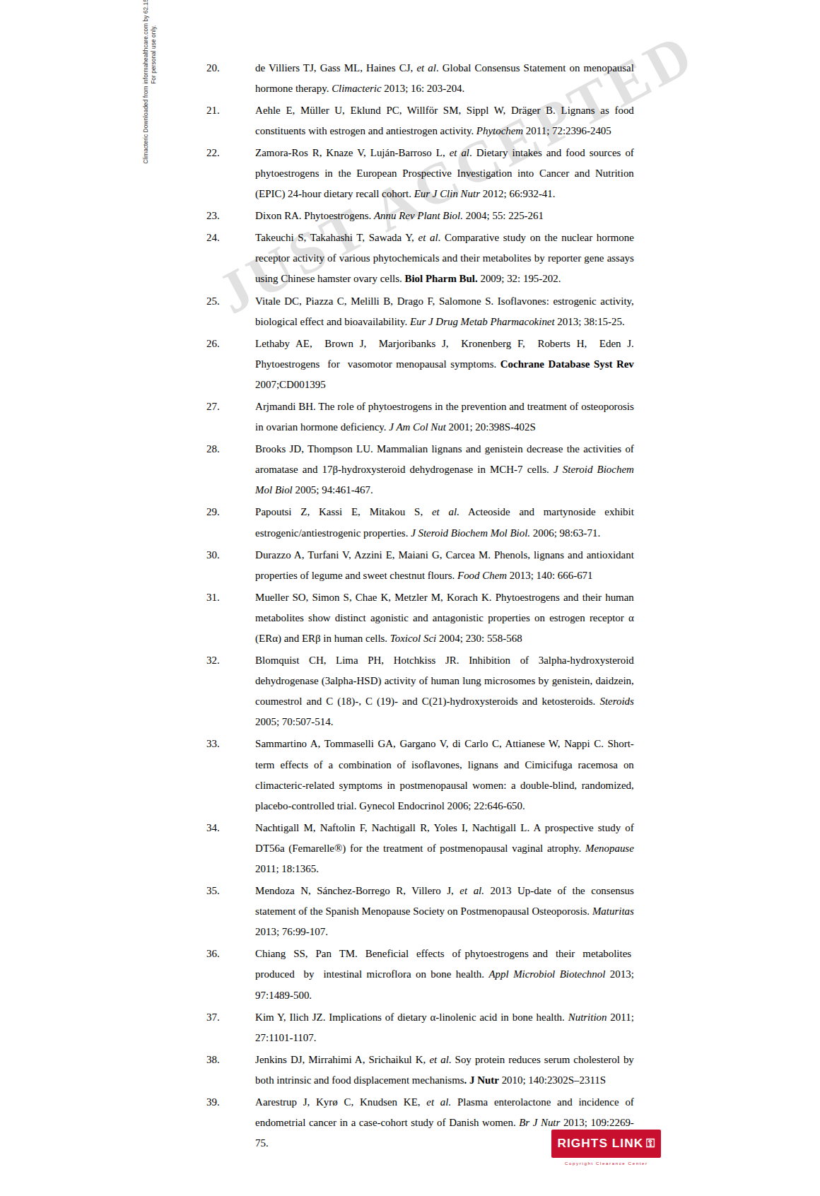Climacteric Downloaded from informahealthcare.com by 62.15.179.84 on 09/29/14
For personal use only.
JUST ACCEPTED
20. de Villiers TJ, Gass ML, Haines CJ, et al. Global Consensus Statement on menopausal hormone therapy. Climacteric 2013; 16: 203-204.
21. Aehle E, Müller U, Eklund PC, Willför SM, Sippl W, Dräger B. Lignans as food constituents with estrogen and antiestrogen activity. Phytochem 2011; 72:2396-2405
22. Zamora-Ros R, Knaze V, Luján-Barroso L, et al. Dietary intakes and food sources of phytoestrogens in the European Prospective Investigation into Cancer and Nutrition (EPIC) 24-hour dietary recall cohort. Eur J Clin Nutr 2012; 66:932-41.
23. Dixon RA. Phytoestrogens. Annu Rev Plant Biol. 2004; 55: 225-261
24. Takeuchi S, Takahashi T, Sawada Y, et al. Comparative study on the nuclear hormone receptor activity of various phytochemicals and their metabolites by reporter gene assays using Chinese hamster ovary cells. Biol Pharm Bul. 2009; 32: 195-202.
25. Vitale DC, Piazza C, Melilli B, Drago F, Salomone S. Isoflavones: estrogenic activity, biological effect and bioavailability. Eur J Drug Metab Pharmacokinet 2013; 38:15-25.
26. Lethaby AE, Brown J, Marjoribanks J, Kronenberg F, Roberts H, Eden J. Phytoestrogens for vasomotor menopausal symptoms. Cochrane Database Syst Rev 2007;CD001395
27. Arjmandi BH. The role of phytoestrogens in the prevention and treatment of osteoporosis in ovarian hormone deficiency. J Am Col Nut 2001; 20:398S-402S
28. Brooks JD, Thompson LU. Mammalian lignans and genistein decrease the activities of aromatase and 17β-hydroxysteroid dehydrogenase in MCH-7 cells. J Steroid Biochem Mol Biol 2005; 94:461-467.
29. Papoutsi Z, Kassi E, Mitakou S, et al. Acteoside and martynoside exhibit estrogenic/antiestrogenic properties. J Steroid Biochem Mol Biol. 2006; 98:63-71.
30. Durazzo A, Turfani V, Azzini E, Maiani G, Carcea M. Phenols, lignans and antioxidant properties of legume and sweet chestnut flours. Food Chem 2013; 140: 666-671
31. Mueller SO, Simon S, Chae K, Metzler M, Korach K. Phytoestrogens and their human metabolites show distinct agonistic and antagonistic properties on estrogen receptor α (ERα) and ERβ in human cells. Toxicol Sci 2004; 230: 558-568
32. Blomquist CH, Lima PH, Hotchkiss JR. Inhibition of 3alpha-hydroxysteroid dehydrogenase (3alpha-HSD) activity of human lung microsomes by genistein, daidzein, coumestrol and C (18)-, C (19)- and C(21)-hydroxysteroids and ketosteroids. Steroids 2005; 70:507-514.
33. Sammartino A, Tommaselli GA, Gargano V, di Carlo C, Attianese W, Nappi C. Short-term effects of a combination of isoflavones, lignans and Cimicifuga racemosa on climacteric-related symptoms in postmenopausal women: a double-blind, randomized, placebo-controlled trial. Gynecol Endocrinol 2006; 22:646-650.
34. Nachtigall M, Naftolin F, Nachtigall R, Yoles I, Nachtigall L. A prospective study of DT56a (Femarelle®) for the treatment of postmenopausal vaginal atrophy. Menopause 2011; 18:1365.
35. Mendoza N, Sánchez-Borrego R, Villero J, et al. 2013 Up-date of the consensus statement of the Spanish Menopause Society on Postmenopausal Osteoporosis. Maturitas 2013; 76:99-107.
36. Chiang SS, Pan TM. Beneficial effects of phytoestrogens and their metabolites produced by intestinal microflora on bone health. Appl Microbiol Biotechnol 2013; 97:1489-500.
37. Kim Y, Ilich JZ. Implications of dietary α-linolenic acid in bone health. Nutrition 2011; 27:1101-1107.
38. Jenkins DJ, Mirrahimi A, Srichaikul K, et al. Soy protein reduces serum cholesterol by both intrinsic and food displacement mechanisms. J Nutr 2010; 140:2302S–2311S
39. Aarestrup J, Kyrø C, Knudsen KE, et al. Plasma enterolactone and incidence of endometrial cancer in a case-cohort study of Danish women. Br J Nutr 2013; 109:2269-75.
RIGHTS LINK⚿ Copyright Clearance Center